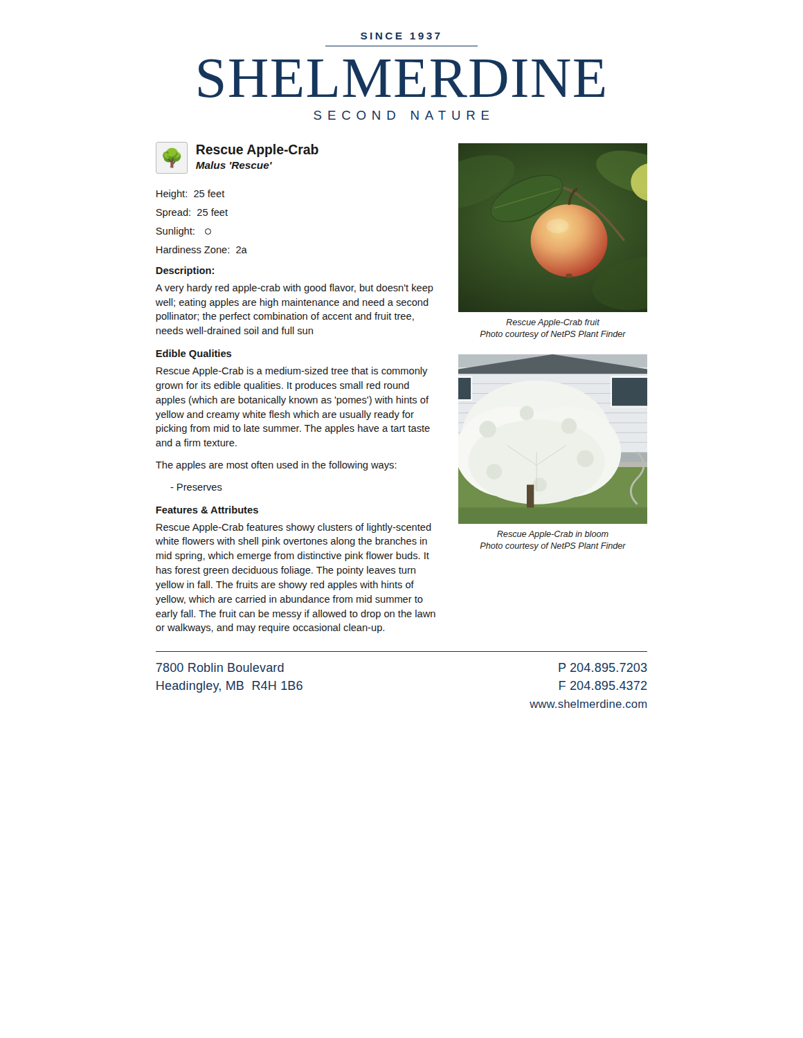SINCE 1937
SHELMERDINE
SECOND NATURE
🌳
Rescue Apple-Crab
Malus 'Rescue'
Height: 25 feet
Spread: 25 feet
Sunlight:
Hardiness Zone: 2a
Description:
A very hardy red apple-crab with good flavor, but doesn't keep well; eating apples are high maintenance and need a second pollinator; the perfect combination of accent and fruit tree, needs well-drained soil and full sun
Edible Qualities
Rescue Apple-Crab is a medium-sized tree that is commonly grown for its edible qualities. It produces small red round apples (which are botanically known as 'pomes') with hints of yellow and creamy white flesh which are usually ready for picking from mid to late summer. The apples have a tart taste and a firm texture.
The apples are most often used in the following ways:
Preserves
Features & Attributes
Rescue Apple-Crab features showy clusters of lightly-scented white flowers with shell pink overtones along the branches in mid spring, which emerge from distinctive pink flower buds. It has forest green deciduous foliage. The pointy leaves turn yellow in fall. The fruits are showy red apples with hints of yellow, which are carried in abundance from mid summer to early fall. The fruit can be messy if allowed to drop on the lawn or walkways, and may require occasional clean-up.
Rescue Apple-Crab fruit
Photo courtesy of NetPS Plant Finder
Rescue Apple-Crab in bloom
Photo courtesy of NetPS Plant Finder
7800 Roblin Boulevard
Headingley, MB R4H 1B6
P 204.895.7203
F 204.895.4372
www.shelmerdine.com